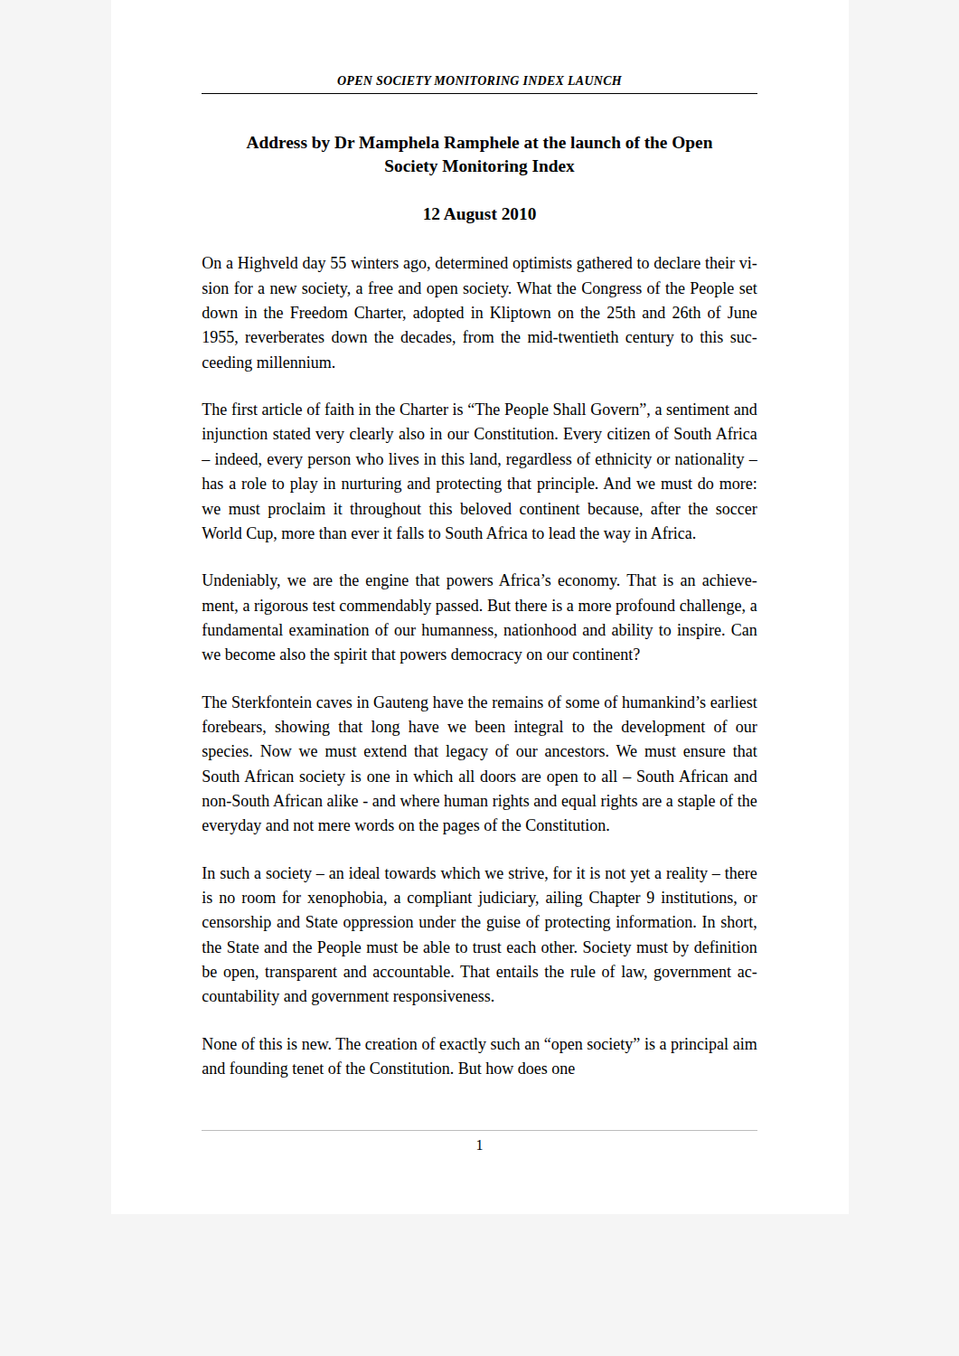OPEN SOCIETY MONITORING INDEX LAUNCH
Address by Dr Mamphela Ramphele at the launch of the Open Society Monitoring Index
12 August 2010
On a Highveld day 55 winters ago, determined optimists gathered to declare their vision for a new society, a free and open society. What the Congress of the People set down in the Freedom Charter, adopted in Kliptown on the 25th and 26th of June 1955, reverberates down the decades, from the mid-twentieth century to this succeeding millennium.
The first article of faith in the Charter is “The People Shall Govern”, a sentiment and injunction stated very clearly also in our Constitution. Every citizen of South Africa – indeed, every person who lives in this land, regardless of ethnicity or nationality – has a role to play in nurturing and protecting that principle. And we must do more: we must proclaim it throughout this beloved continent because, after the soccer World Cup, more than ever it falls to South Africa to lead the way in Africa.
Undeniably, we are the engine that powers Africa’s economy. That is an achievement, a rigorous test commendably passed. But there is a more profound challenge, a fundamental examination of our humanness, nationhood and ability to inspire. Can we become also the spirit that powers democracy on our continent?
The Sterkfontein caves in Gauteng have the remains of some of humankind’s earliest forebears, showing that long have we been integral to the development of our species. Now we must extend that legacy of our ancestors. We must ensure that South African society is one in which all doors are open to all – South African and non-South African alike - and where human rights and equal rights are a staple of the everyday and not mere words on the pages of the Constitution.
In such a society – an ideal towards which we strive, for it is not yet a reality – there is no room for xenophobia, a compliant judiciary, ailing Chapter 9 institutions, or censorship and State oppression under the guise of protecting information. In short, the State and the People must be able to trust each other. Society must by definition be open, transparent and accountable. That entails the rule of law, government accountability and government responsiveness.
None of this is new. The creation of exactly such an “open society” is a principal aim and founding tenet of the Constitution. But how does one
1